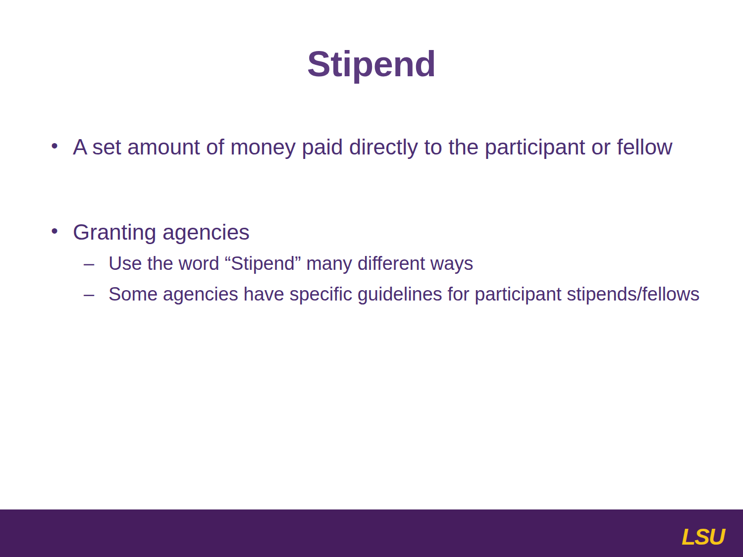Stipend
A set amount of money paid directly to the participant or fellow
Granting agencies
Use the word “Stipend” many different ways
Some agencies have specific guidelines for participant stipends/fellows
LSU